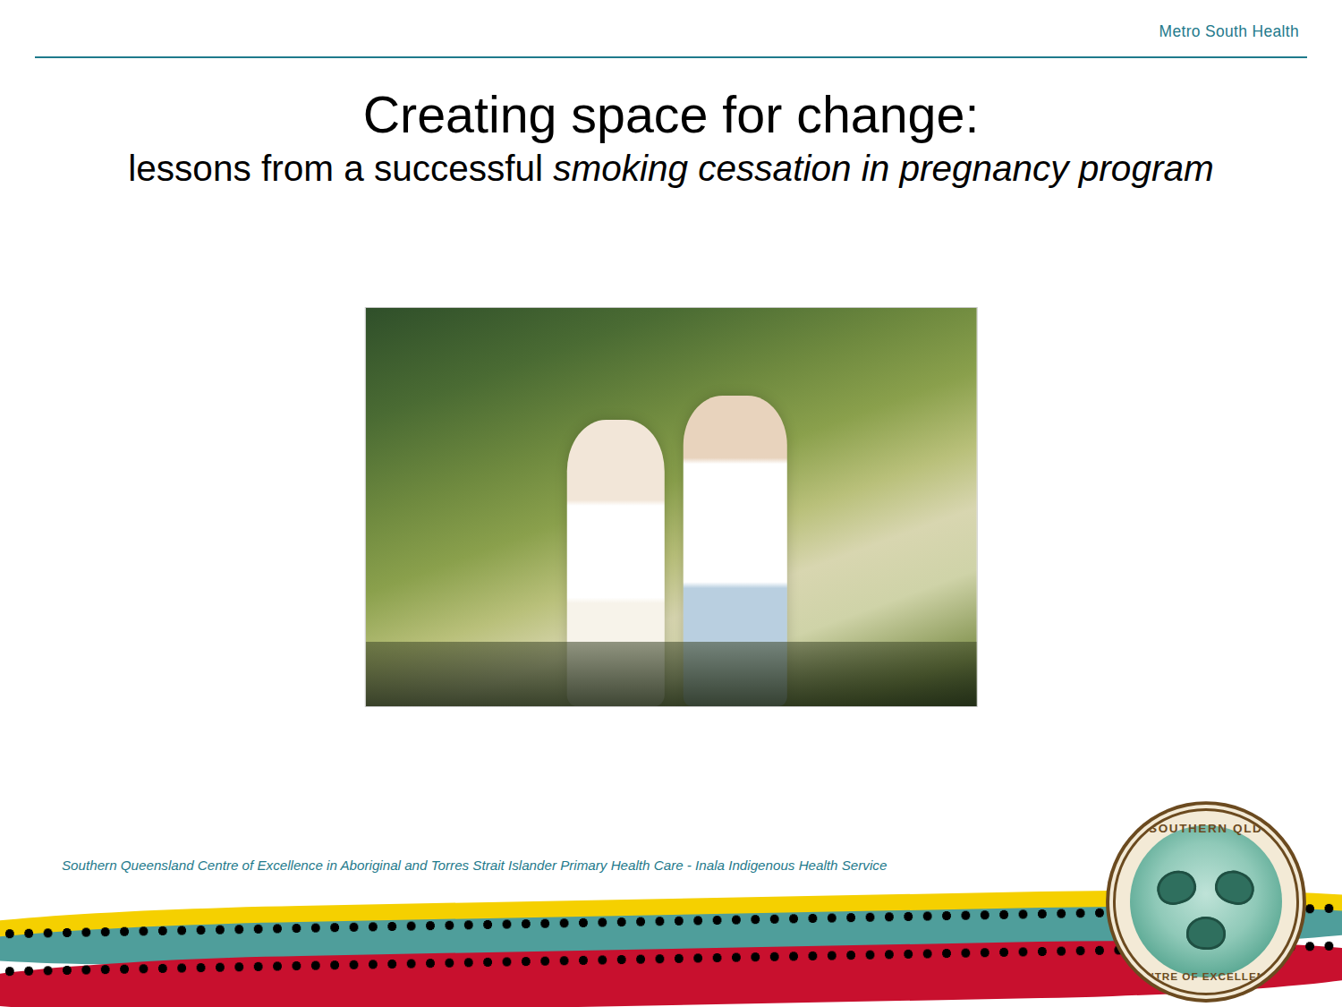Metro South Health
Creating space for change:
lessons from a successful smoking cessation in pregnancy program
Southern Queensland Centre of Excellence in Aboriginal and Torres Strait Islander Primary Health Care - Inala Indigenous Health Service
SOUTHERN QLD
CENTRE OF EXCELLENCE